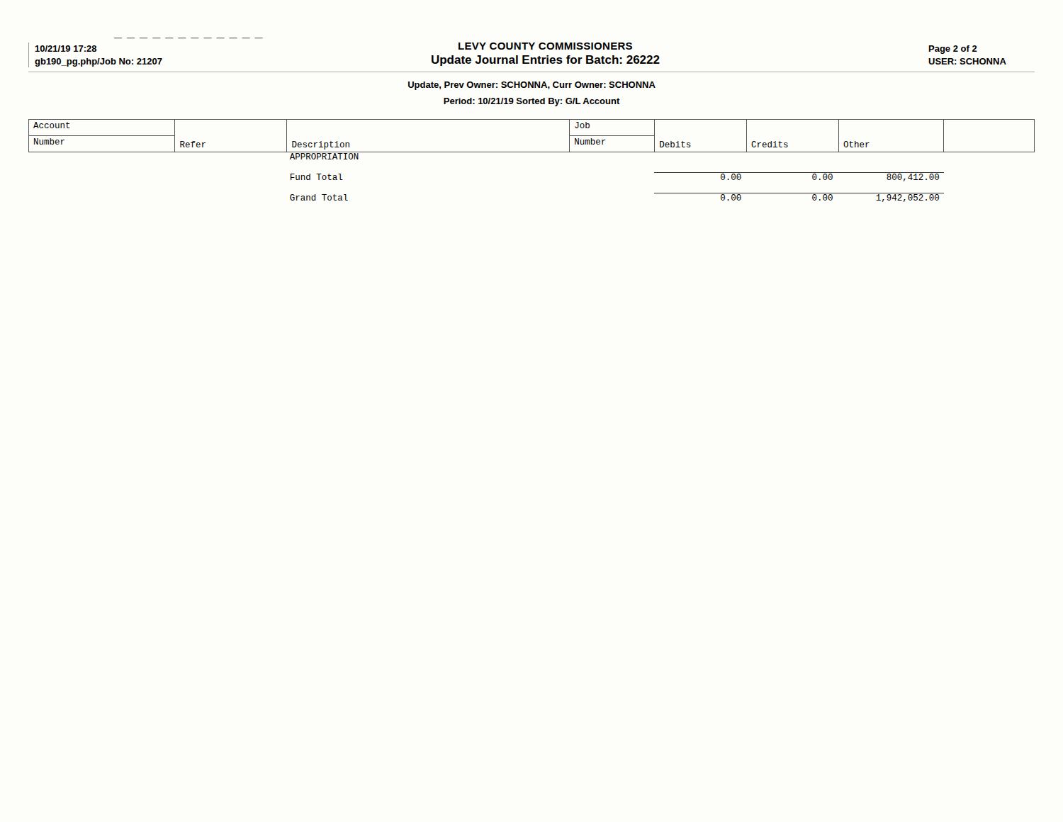— — — — — — — — — — — — 10/21/19 17:28
gb190_pg.php/Job No: 21207
LEVY COUNTY COMMISSIONERS
Update Journal Entries for Batch: 26222
Page 2 of 2
USER: SCHONNA
Update, Prev Owner: SCHONNA, Curr Owner: SCHONNA
Period: 10/21/19 Sorted By: G/L Account
| Account | Refer | Description | Job | Debits | Credits | Other | |
| --- | --- | --- | --- | --- | --- | --- | --- |
| Number | Number |
| | | APPROPRIATION | | | | | |
| | | Fund Total | | 0.00 | 0.00 | 800,412.00 | |
| | | Grand Total | | 0.00 | 0.00 | 1,942,052.00 | |